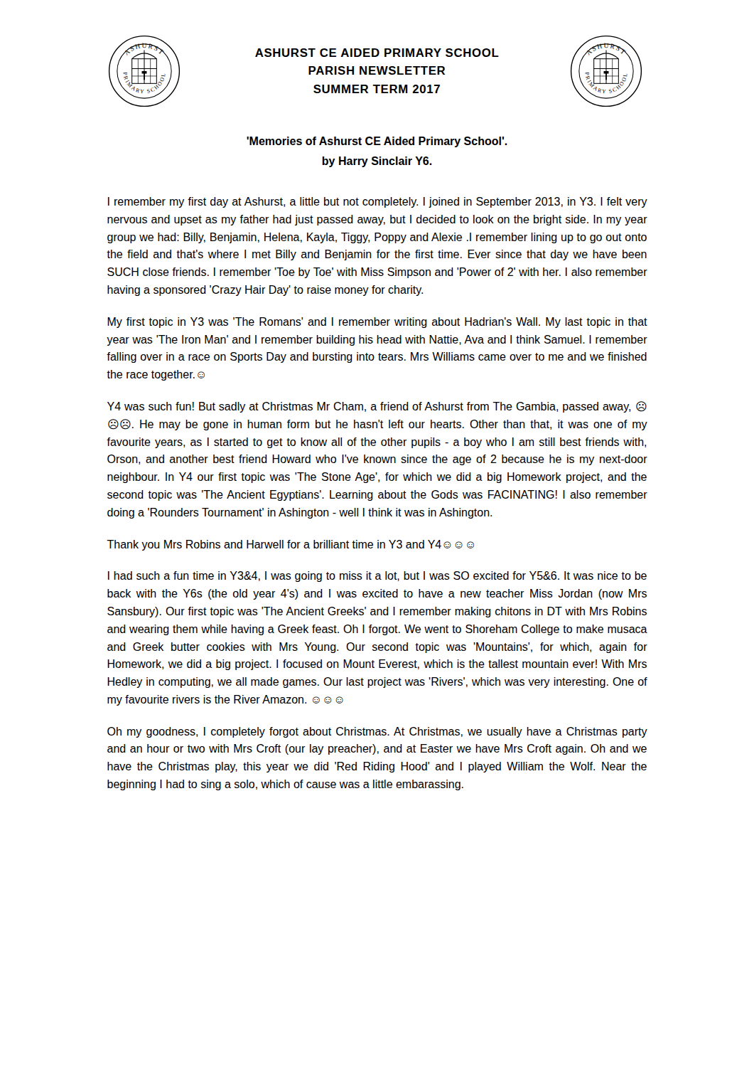ASHURST PRIMARY SCHOOL
Ashurst CE Aided Primary School
Parish Newsletter
Summer Term 2017
ASHURST PRIMARY SCHOOL
'Memories of Ashurst CE Aided Primary School'.
by Harry Sinclair Y6.
I remember my first day at Ashurst, a little but not completely. I joined in September 2013, in Y3. I felt very nervous and upset as my father had just passed away, but I decided to look on the bright side. In my year group we had: Billy, Benjamin, Helena, Kayla, Tiggy, Poppy and Alexie .I remember lining up to go out onto the field and that's where I met Billy and Benjamin for the first time. Ever since that day we have been SUCH close friends. I remember 'Toe by Toe' with Miss Simpson and 'Power of 2' with her. I also remember having a sponsored 'Crazy Hair Day' to raise money for charity.
My first topic in Y3 was 'The Romans' and I remember writing about Hadrian's Wall. My last topic in that year was 'The Iron Man' and I remember building his head with Nattie, Ava and I think Samuel. I remember falling over in a race on Sports Day and bursting into tears. Mrs Williams came over to me and we finished the race together.☺
Y4 was such fun! But sadly at Christmas Mr Cham, a friend of Ashurst from The Gambia, passed away, ☹☹☹. He may be gone in human form but he hasn't left our hearts. Other than that, it was one of my favourite years, as I started to get to know all of the other pupils - a boy who I am still best friends with, Orson, and another best friend Howard who I've known since the age of 2 because he is my next-door neighbour. In Y4 our first topic was 'The Stone Age', for which we did a big Homework project, and the second topic was 'The Ancient Egyptians'. Learning about the Gods was FACINATING! I also remember doing a 'Rounders Tournament' in Ashington - well I think it was in Ashington.
Thank you Mrs Robins and Harwell for a brilliant time in Y3 and Y4☺☺☺
I had such a fun time in Y3&4, I was going to miss it a lot, but I was SO excited for Y5&6. It was nice to be back with the Y6s (the old year 4's) and I was excited to have a new teacher Miss Jordan (now Mrs Sansbury). Our first topic was 'The Ancient Greeks' and I remember making chitons in DT with Mrs Robins and wearing them while having a Greek feast. Oh I forgot. We went to Shoreham College to make musaca and Greek butter cookies with Mrs Young. Our second topic was 'Mountains', for which, again for Homework, we did a big project. I focused on Mount Everest, which is the tallest mountain ever! With Mrs Hedley in computing, we all made games. Our last project was 'Rivers', which was very interesting. One of my favourite rivers is the River Amazon. ☺☺☺
Oh my goodness, I completely forgot about Christmas. At Christmas, we usually have a Christmas party and an hour or two with Mrs Croft (our lay preacher), and at Easter we have Mrs Croft again. Oh and we have the Christmas play, this year we did 'Red Riding Hood' and I played William the Wolf. Near the beginning I had to sing a solo, which of cause was a little embarassing.